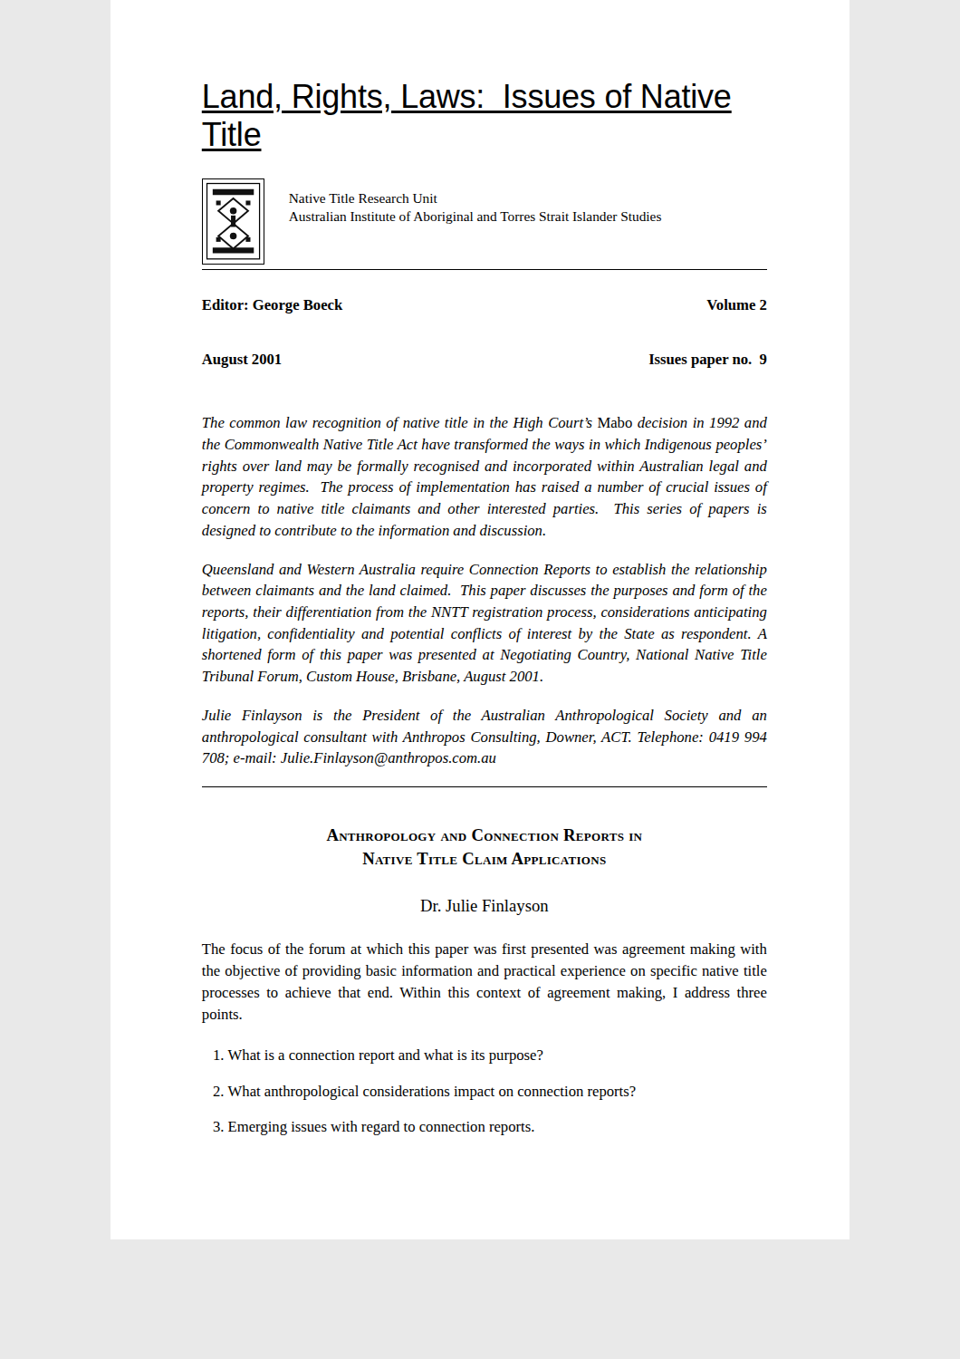Land, Rights, Laws: Issues of Native Title
Native Title Research Unit
Australian Institute of Aboriginal and Torres Strait Islander Studies
Editor: George Boeck Volume 2
August 2001 Issues paper no. 9
The common law recognition of native title in the High Court’s Mabo decision in 1992 and the Commonwealth Native Title Act have transformed the ways in which Indigenous peoples’ rights over land may be formally recognised and incorporated within Australian legal and property regimes. The process of implementation has raised a number of crucial issues of concern to native title claimants and other interested parties. This series of papers is designed to contribute to the information and discussion.
Queensland and Western Australia require Connection Reports to establish the relationship between claimants and the land claimed. This paper discusses the purposes and form of the reports, their differentiation from the NNTT registration process, considerations anticipating litigation, confidentiality and potential conflicts of interest by the State as respondent. A shortened form of this paper was presented at Negotiating Country, National Native Title Tribunal Forum, Custom House, Brisbane, August 2001.
Julie Finlayson is the President of the Australian Anthropological Society and an anthropological consultant with Anthropos Consulting, Downer, ACT. Telephone: 0419 994 708; e-mail: Julie.Finlayson@anthropos.com.au
Anthropology and Connection Reports in
Native Title Claim Applications
Dr. Julie Finlayson
The focus of the forum at which this paper was first presented was agreement making with the objective of providing basic information and practical experience on specific native title processes to achieve that end. Within this context of agreement making, I address three points.
What is a connection report and what is its purpose?
What anthropological considerations impact on connection reports?
Emerging issues with regard to connection reports.